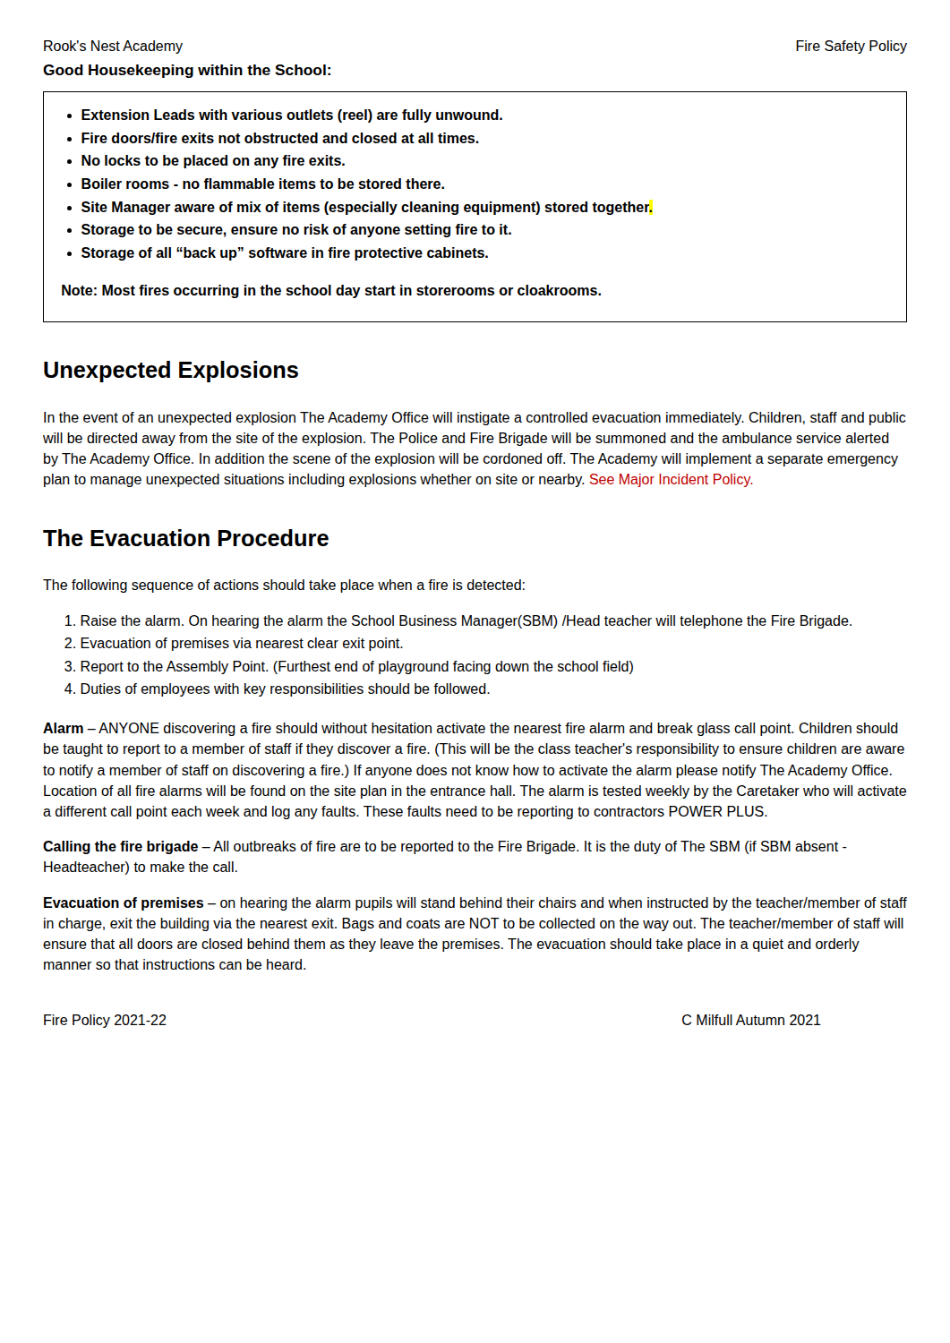Rook's Nest Academy Fire Safety Policy
Good Housekeeping within the School:
Extension Leads with various outlets (reel) are fully unwound.
Fire doors/fire exits not obstructed and closed at all times.
No locks to be placed on any fire exits.
Boiler rooms - no flammable items to be stored there.
Site Manager aware of mix of items (especially cleaning equipment) stored together.
Storage to be secure, ensure no risk of anyone setting fire to it.
Storage of all “back up” software in fire protective cabinets.
Note: Most fires occurring in the school day start in storerooms or cloakrooms.
Unexpected Explosions
In the event of an unexpected explosion The Academy Office will instigate a controlled evacuation immediately. Children, staff and public will be directed away from the site of the explosion. The Police and Fire Brigade will be summoned and the ambulance service alerted by The Academy Office. In addition the scene of the explosion will be cordoned off. The Academy will implement a separate emergency plan to manage unexpected situations including explosions whether on site or nearby. See Major Incident Policy.
The Evacuation Procedure
The following sequence of actions should take place when a fire is detected:
Raise the alarm. On hearing the alarm the School Business Manager(SBM) /Head teacher will telephone the Fire Brigade.
Evacuation of premises via nearest clear exit point.
Report to the Assembly Point. (Furthest end of playground facing down the school field)
Duties of employees with key responsibilities should be followed.
Alarm – ANYONE discovering a fire should without hesitation activate the nearest fire alarm and break glass call point. Children should be taught to report to a member of staff if they discover a fire. (This will be the class teacher's responsibility to ensure children are aware to notify a member of staff on discovering a fire.) If anyone does not know how to activate the alarm please notify The Academy Office. Location of all fire alarms will be found on the site plan in the entrance hall. The alarm is tested weekly by the Caretaker who will activate a different call point each week and log any faults. These faults need to be reporting to contractors POWER PLUS.
Calling the fire brigade – All outbreaks of fire are to be reported to the Fire Brigade. It is the duty of The SBM (if SBM absent - Headteacher) to make the call.
Evacuation of premises – on hearing the alarm pupils will stand behind their chairs and when instructed by the teacher/member of staff in charge, exit the building via the nearest exit. Bags and coats are NOT to be collected on the way out. The teacher/member of staff will ensure that all doors are closed behind them as they leave the premises. The evacuation should take place in a quiet and orderly manner so that instructions can be heard.
Fire Policy 2021-22 C Milfull Autumn 2021